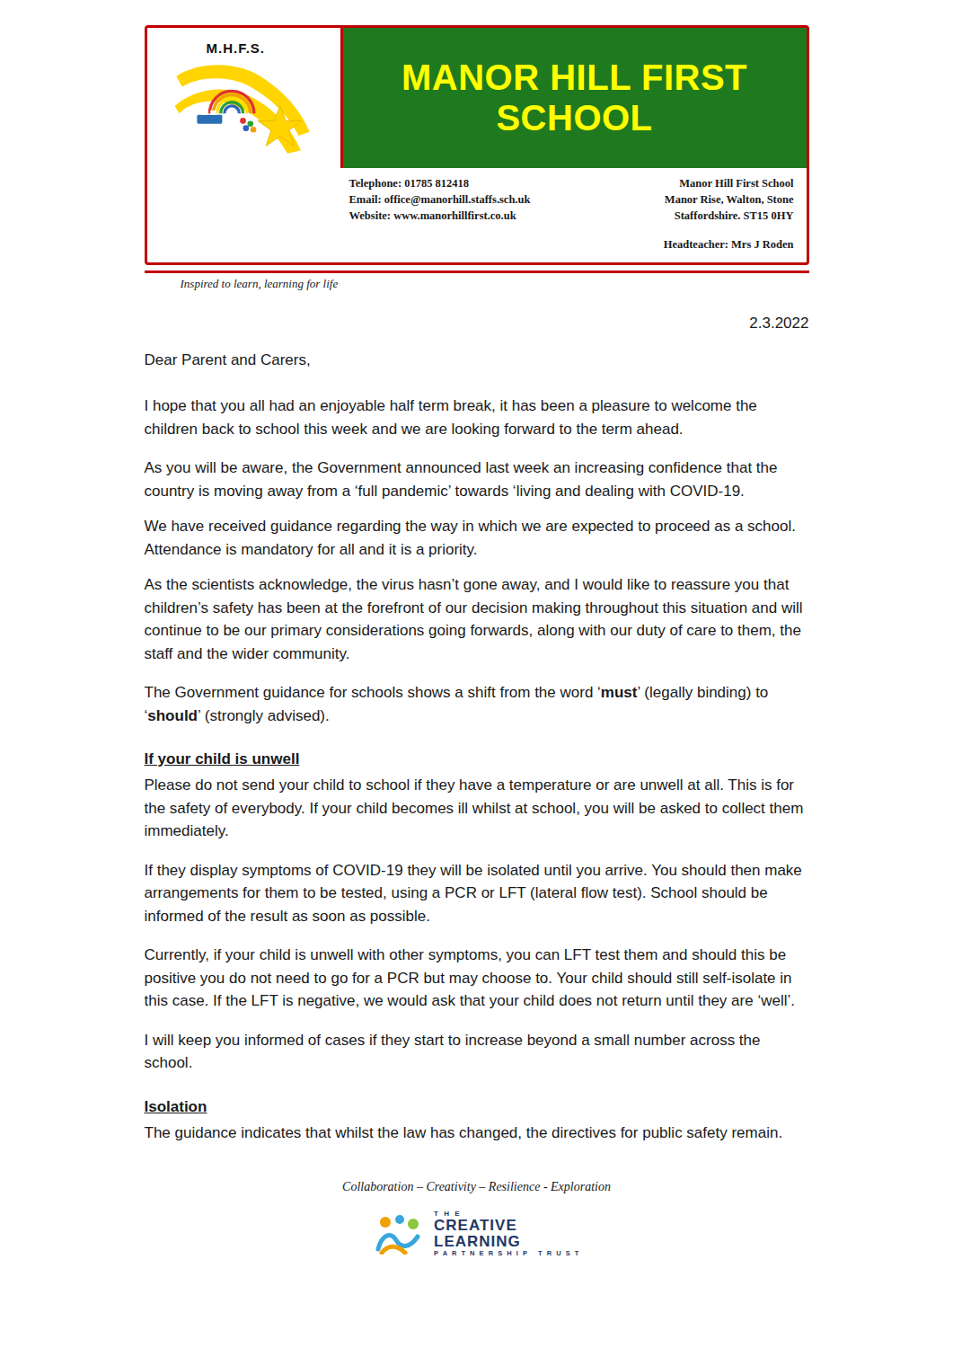M.H.F.S.
MANOR HILL FIRST SCHOOL
Telephone: 01785 812418
Email: office@manorhill.staffs.sch.uk
Website: www.manorhillfirst.co.uk
Manor Hill First School
Manor Rise, Walton, Stone
Staffordshire. ST15 0HY
Headteacher: Mrs J Roden
Inspired to learn, learning for life
2.3.2022
Dear Parent and Carers,
I hope that you all had an enjoyable half term break, it has been a pleasure to welcome the children back to school this week and we are looking forward to the term ahead.
As you will be aware, the Government announced last week an increasing confidence that the country is moving away from a ‘full pandemic’ towards ‘living and dealing with COVID-19.
We have received guidance regarding the way in which we are expected to proceed as a school. Attendance is mandatory for all and it is a priority.
As the scientists acknowledge, the virus hasn’t gone away, and I would like to reassure you that children’s safety has been at the forefront of our decision making throughout this situation and will continue to be our primary considerations going forwards, along with our duty of care to them, the staff and the wider community.
The Government guidance for schools shows a shift from the word ‘must’ (legally binding) to ‘should’ (strongly advised).
If your child is unwell
Please do not send your child to school if they have a temperature or are unwell at all. This is for the safety of everybody. If your child becomes ill whilst at school, you will be asked to collect them immediately.
If they display symptoms of COVID-19 they will be isolated until you arrive. You should then make arrangements for them to be tested, using a PCR or LFT (lateral flow test). School should be informed of the result as soon as possible.
Currently, if your child is unwell with other symptoms, you can LFT test them and should this be positive you do not need to go for a PCR but may choose to. Your child should still self-isolate in this case. If the LFT is negative, we would ask that your child does not return until they are ‘well’.
I will keep you informed of cases if they start to increase beyond a small number across the school.
Isolation
The guidance indicates that whilst the law has changed, the directives for public safety remain.
Collaboration – Creativity – Resilience - Exploration
T H E
CREATIVE
LEARNING
P A R T N E R S H I P T R U S T